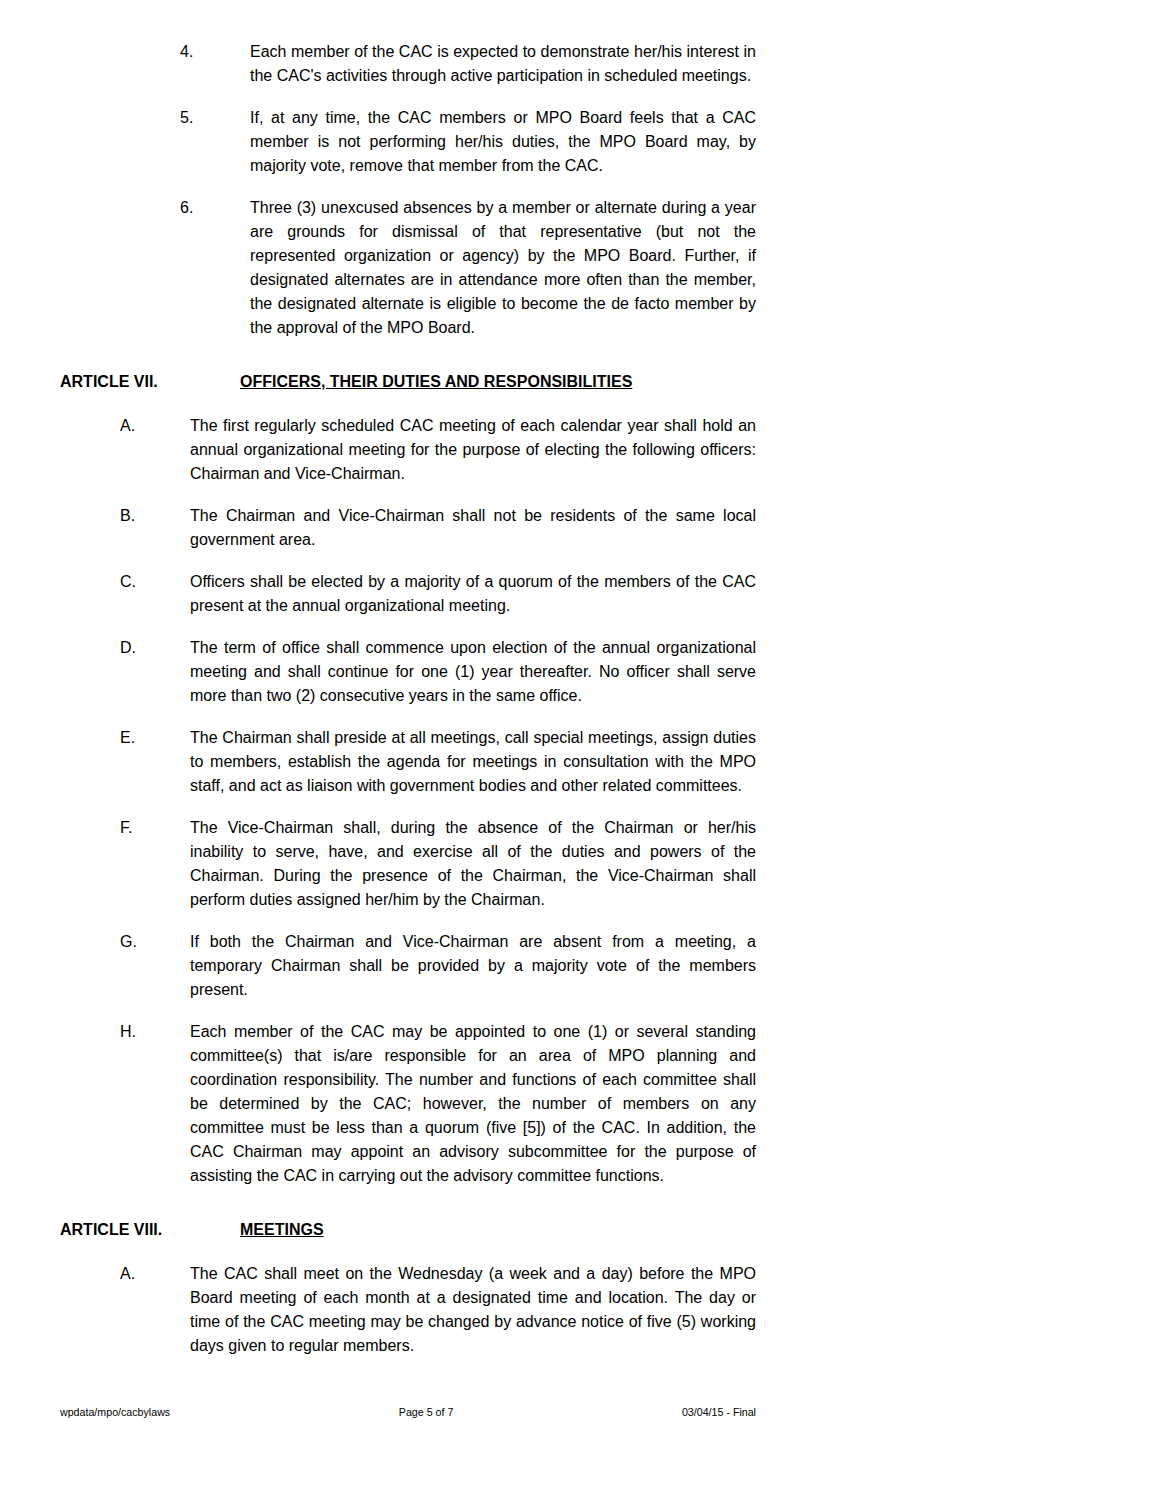4.
Each member of the CAC is expected to demonstrate her/his interest in the CAC's activities through active participation in scheduled meetings.
5.
If, at any time, the CAC members or MPO Board feels that a CAC member is not performing her/his duties, the MPO Board may, by majority vote, remove that member from the CAC.
6.
Three (3) unexcused absences by a member or alternate during a year are grounds for dismissal of that representative (but not the represented organization or agency) by the MPO Board. Further, if designated alternates are in attendance more often than the member, the designated alternate is eligible to become the de facto member by the approval of the MPO Board.
ARTICLE VII. OFFICERS, THEIR DUTIES AND RESPONSIBILITIES
A.
The first regularly scheduled CAC meeting of each calendar year shall hold an annual organizational meeting for the purpose of electing the following officers: Chairman and Vice-Chairman.
B.
The Chairman and Vice-Chairman shall not be residents of the same local government area.
C.
Officers shall be elected by a majority of a quorum of the members of the CAC present at the annual organizational meeting.
D.
The term of office shall commence upon election of the annual organizational meeting and shall continue for one (1) year thereafter. No officer shall serve more than two (2) consecutive years in the same office.
E.
The Chairman shall preside at all meetings, call special meetings, assign duties to members, establish the agenda for meetings in consultation with the MPO staff, and act as liaison with government bodies and other related committees.
F.
The Vice-Chairman shall, during the absence of the Chairman or her/his inability to serve, have, and exercise all of the duties and powers of the Chairman. During the presence of the Chairman, the Vice-Chairman shall perform duties assigned her/him by the Chairman.
G.
If both the Chairman and Vice-Chairman are absent from a meeting, a temporary Chairman shall be provided by a majority vote of the members present.
H.
Each member of the CAC may be appointed to one (1) or several standing committee(s) that is/are responsible for an area of MPO planning and coordination responsibility. The number and functions of each committee shall be determined by the CAC; however, the number of members on any committee must be less than a quorum (five [5]) of the CAC. In addition, the CAC Chairman may appoint an advisory subcommittee for the purpose of assisting the CAC in carrying out the advisory committee functions.
ARTICLE VIII. MEETINGS
A.
The CAC shall meet on the Wednesday (a week and a day) before the MPO Board meeting of each month at a designated time and location. The day or time of the CAC meeting may be changed by advance notice of five (5) working days given to regular members.
wpdata/mpo/cacbylaws Page 5 of 7 03/04/15 - Final